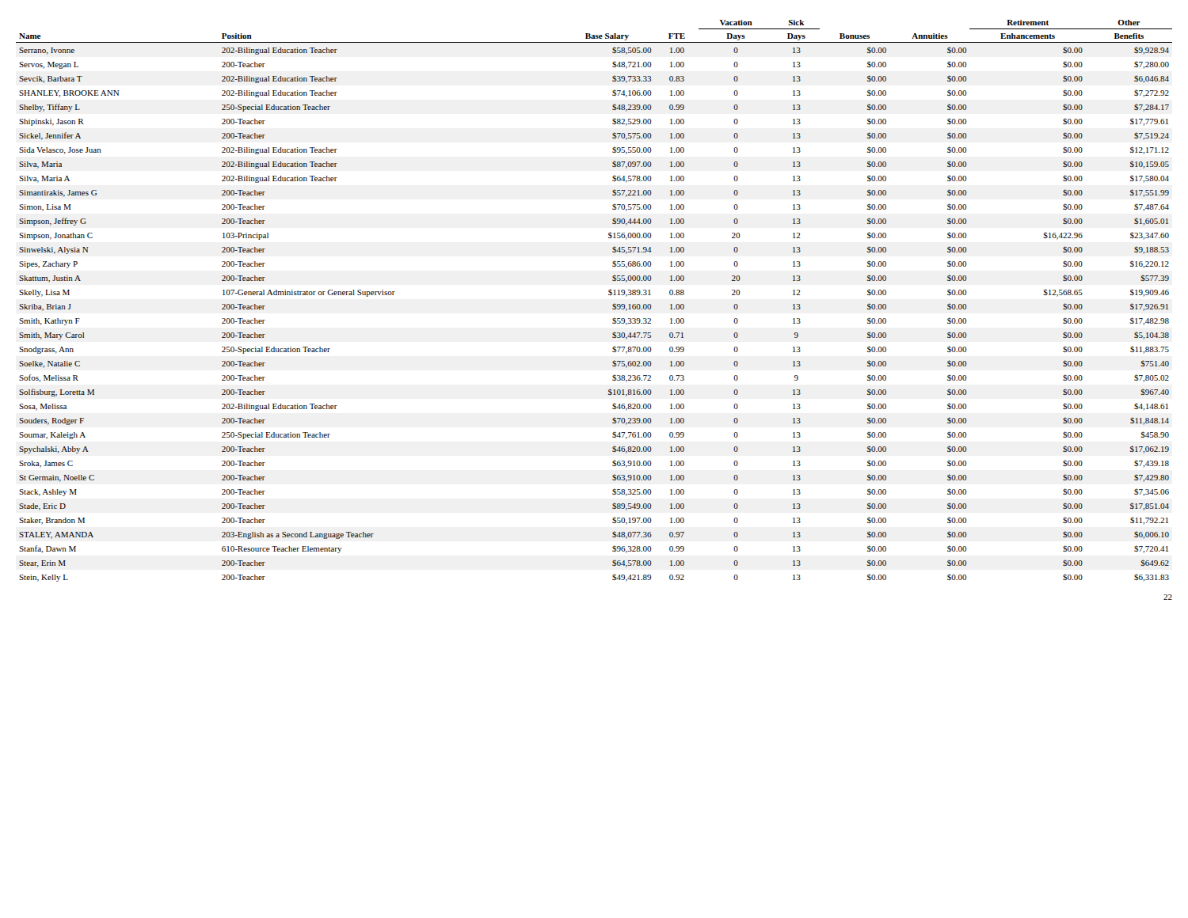| Name | Position | Base Salary | FTE | Vacation | Sick | Bonuses | Annuities | Retirement | Other |
| --- | --- | --- | --- | --- | --- | --- | --- | --- | --- |
| Days | Days | Enhancements | Benefits |
| Serrano, Ivonne | 202-Bilingual Education Teacher | $58,505.00 | 1.00 | 0 | 13 | $0.00 | $0.00 | $0.00 | $9,928.94 |
| Servos, Megan L | 200-Teacher | $48,721.00 | 1.00 | 0 | 13 | $0.00 | $0.00 | $0.00 | $7,280.00 |
| Sevcik, Barbara T | 202-Bilingual Education Teacher | $39,733.33 | 0.83 | 0 | 13 | $0.00 | $0.00 | $0.00 | $6,046.84 |
| SHANLEY, BROOKE ANN | 202-Bilingual Education Teacher | $74,106.00 | 1.00 | 0 | 13 | $0.00 | $0.00 | $0.00 | $7,272.92 |
| Shelby, Tiffany L | 250-Special Education Teacher | $48,239.00 | 0.99 | 0 | 13 | $0.00 | $0.00 | $0.00 | $7,284.17 |
| Shipinski, Jason R | 200-Teacher | $82,529.00 | 1.00 | 0 | 13 | $0.00 | $0.00 | $0.00 | $17,779.61 |
| Sickel, Jennifer A | 200-Teacher | $70,575.00 | 1.00 | 0 | 13 | $0.00 | $0.00 | $0.00 | $7,519.24 |
| Sida Velasco, Jose Juan | 202-Bilingual Education Teacher | $95,550.00 | 1.00 | 0 | 13 | $0.00 | $0.00 | $0.00 | $12,171.12 |
| Silva, Maria | 202-Bilingual Education Teacher | $87,097.00 | 1.00 | 0 | 13 | $0.00 | $0.00 | $0.00 | $10,159.05 |
| Silva, Maria A | 202-Bilingual Education Teacher | $64,578.00 | 1.00 | 0 | 13 | $0.00 | $0.00 | $0.00 | $17,580.04 |
| Simantirakis, James G | 200-Teacher | $57,221.00 | 1.00 | 0 | 13 | $0.00 | $0.00 | $0.00 | $17,551.99 |
| Simon, Lisa M | 200-Teacher | $70,575.00 | 1.00 | 0 | 13 | $0.00 | $0.00 | $0.00 | $7,487.64 |
| Simpson, Jeffrey G | 200-Teacher | $90,444.00 | 1.00 | 0 | 13 | $0.00 | $0.00 | $0.00 | $1,605.01 |
| Simpson, Jonathan C | 103-Principal | $156,000.00 | 1.00 | 20 | 12 | $0.00 | $0.00 | $16,422.96 | $23,347.60 |
| Sinwelski, Alysia N | 200-Teacher | $45,571.94 | 1.00 | 0 | 13 | $0.00 | $0.00 | $0.00 | $9,188.53 |
| Sipes, Zachary P | 200-Teacher | $55,686.00 | 1.00 | 0 | 13 | $0.00 | $0.00 | $0.00 | $16,220.12 |
| Skattum, Justin A | 200-Teacher | $55,000.00 | 1.00 | 20 | 13 | $0.00 | $0.00 | $0.00 | $577.39 |
| Skelly, Lisa M | 107-General Administrator or General Supervisor | $119,389.31 | 0.88 | 20 | 12 | $0.00 | $0.00 | $12,568.65 | $19,909.46 |
| Skriba, Brian J | 200-Teacher | $99,160.00 | 1.00 | 0 | 13 | $0.00 | $0.00 | $0.00 | $17,926.91 |
| Smith, Kathryn F | 200-Teacher | $59,339.32 | 1.00 | 0 | 13 | $0.00 | $0.00 | $0.00 | $17,482.98 |
| Smith, Mary Carol | 200-Teacher | $30,447.75 | 0.71 | 0 | 9 | $0.00 | $0.00 | $0.00 | $5,104.38 |
| Snodgrass, Ann | 250-Special Education Teacher | $77,870.00 | 0.99 | 0 | 13 | $0.00 | $0.00 | $0.00 | $11,883.75 |
| Soelke, Natalie C | 200-Teacher | $75,602.00 | 1.00 | 0 | 13 | $0.00 | $0.00 | $0.00 | $751.40 |
| Sofos, Melissa R | 200-Teacher | $38,236.72 | 0.73 | 0 | 9 | $0.00 | $0.00 | $0.00 | $7,805.02 |
| Solfisburg, Loretta M | 200-Teacher | $101,816.00 | 1.00 | 0 | 13 | $0.00 | $0.00 | $0.00 | $967.40 |
| Sosa, Melissa | 202-Bilingual Education Teacher | $46,820.00 | 1.00 | 0 | 13 | $0.00 | $0.00 | $0.00 | $4,148.61 |
| Souders, Rodger F | 200-Teacher | $70,239.00 | 1.00 | 0 | 13 | $0.00 | $0.00 | $0.00 | $11,848.14 |
| Soumar, Kaleigh A | 250-Special Education Teacher | $47,761.00 | 0.99 | 0 | 13 | $0.00 | $0.00 | $0.00 | $458.90 |
| Spychalski, Abby A | 200-Teacher | $46,820.00 | 1.00 | 0 | 13 | $0.00 | $0.00 | $0.00 | $17,062.19 |
| Sroka, James C | 200-Teacher | $63,910.00 | 1.00 | 0 | 13 | $0.00 | $0.00 | $0.00 | $7,439.18 |
| St Germain, Noelle C | 200-Teacher | $63,910.00 | 1.00 | 0 | 13 | $0.00 | $0.00 | $0.00 | $7,429.80 |
| Stack, Ashley M | 200-Teacher | $58,325.00 | 1.00 | 0 | 13 | $0.00 | $0.00 | $0.00 | $7,345.06 |
| Stade, Eric D | 200-Teacher | $89,549.00 | 1.00 | 0 | 13 | $0.00 | $0.00 | $0.00 | $17,851.04 |
| Staker, Brandon M | 200-Teacher | $50,197.00 | 1.00 | 0 | 13 | $0.00 | $0.00 | $0.00 | $11,792.21 |
| STALEY, AMANDA | 203-English as a Second Language Teacher | $48,077.36 | 0.97 | 0 | 13 | $0.00 | $0.00 | $0.00 | $6,006.10 |
| Stanfa, Dawn M | 610-Resource Teacher Elementary | $96,328.00 | 0.99 | 0 | 13 | $0.00 | $0.00 | $0.00 | $7,720.41 |
| Stear, Erin M | 200-Teacher | $64,578.00 | 1.00 | 0 | 13 | $0.00 | $0.00 | $0.00 | $649.62 |
| Stein, Kelly L | 200-Teacher | $49,421.89 | 0.92 | 0 | 13 | $0.00 | $0.00 | $0.00 | $6,331.83 |
22